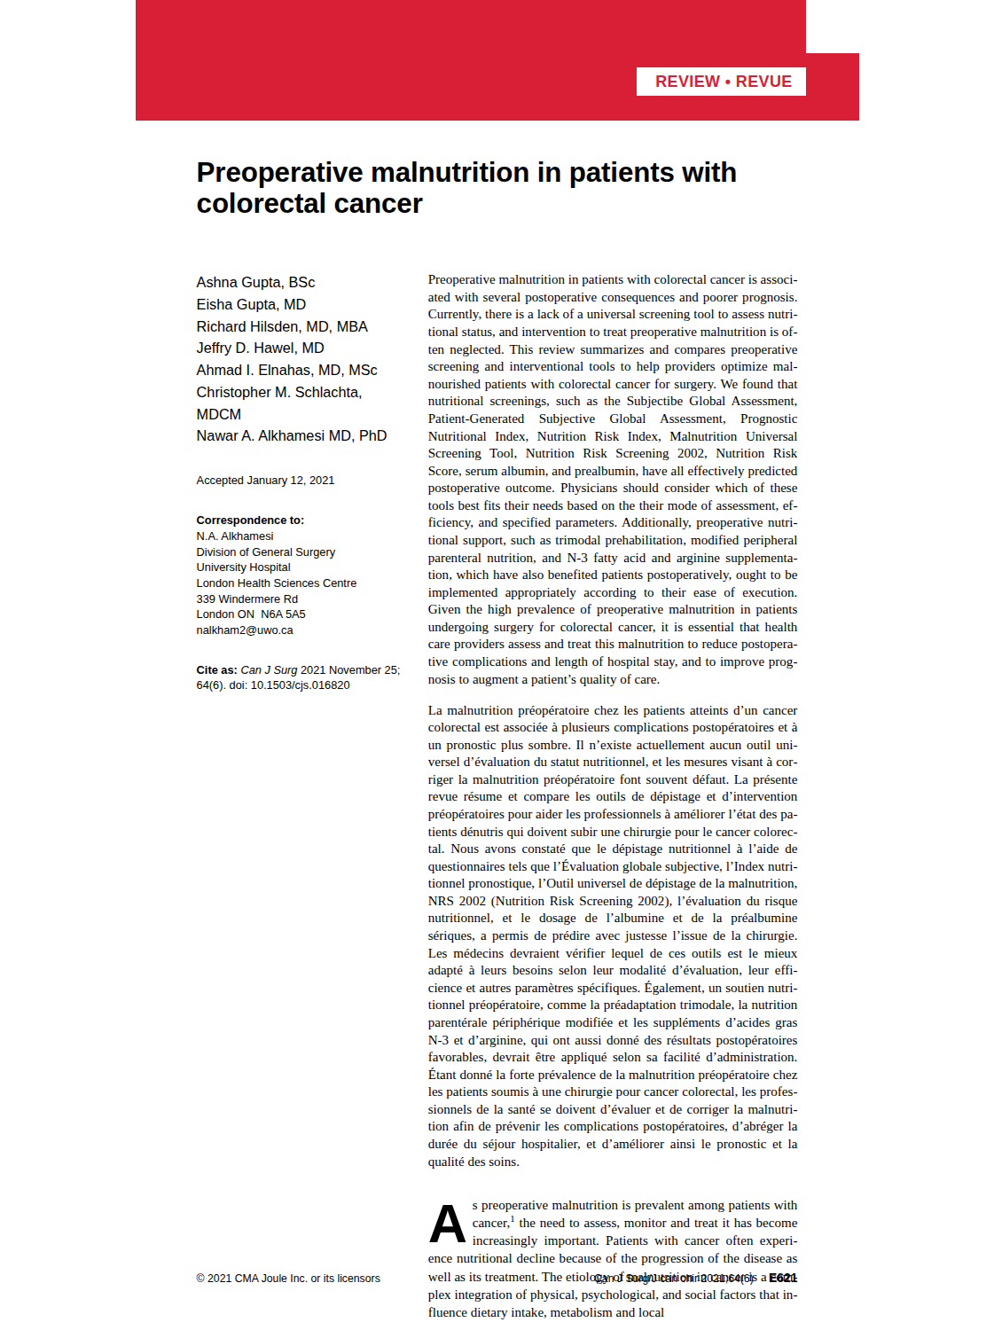REVIEW • REVUE
Preoperative malnutrition in patients with
colorectal cancer
Ashna Gupta, BSc
Eisha Gupta, MD
Richard Hilsden, MD, MBA
Jeffry D. Hawel, MD
Ahmad I. Elnahas, MD, MSc
Christopher M. Schlachta, MDCM
Nawar A. Alkhamesi MD, PhD
Accepted January 12, 2021
Correspondence to:
N.A. Alkhamesi
Division of General Surgery
University Hospital
London Health Sciences Centre
339 Windermere Rd
London ON N6A 5A5
nalkham2@uwo.ca
Cite as: Can J Surg 2021 November 25; 64(6). doi: 10.1503/cjs.016820
Preoperative malnutrition in patients with colorectal cancer is associated with several postoperative consequences and poorer prognosis. Currently, there is a lack of a universal screening tool to assess nutritional status, and intervention to treat preoperative malnutrition is often neglected. This review summarizes and compares preoperative screening and interventional tools to help providers optimize malnourished patients with colorectal cancer for surgery. We found that nutritional screenings, such as the Subjectibe Global Assessment, Patient-Generated Subjective Global Assessment, Prognostic Nutritional Index, Nutrition Risk Index, Malnutrition Universal Screening Tool, Nutrition Risk Screening 2002, Nutrition Risk Score, serum albumin, and prealbumin, have all effectively predicted postoperative outcome. Physicians should consider which of these tools best fits their needs based on the their mode of assessment, efficiency, and specified parameters. Additionally, preoperative nutritional support, such as trimodal prehabilitation, modified peripheral parenteral nutrition, and N-3 fatty acid and arginine supplementation, which have also benefited patients postoperatively, ought to be implemented appropriately according to their ease of execution. Given the high prevalence of preoperative malnutrition in patients undergoing surgery for colorectal cancer, it is essential that health care providers assess and treat this malnutrition to reduce postoperative complications and length of hospital stay, and to improve prognosis to augment a patient’s quality of care.
La malnutrition préopératoire chez les patients atteints d’un cancer colorectal est associée à plusieurs complications postopératoires et à un pronostic plus sombre. Il n’existe actuellement aucun outil universel d’évaluation du statut nutritionnel, et les mesures visant à corriger la malnutrition préopératoire font souvent défaut. La présente revue résume et compare les outils de dépistage et d’intervention préopératoires pour aider les professionnels à améliorer l’état des patients dénutris qui doivent subir une chirurgie pour le cancer colorectal. Nous avons constaté que le dépistage nutritionnel à l’aide de questionnaires tels que l’Évaluation globale subjective, l’Index nutritionnel pronostique, l’Outil universel de dépistage de la malnutrition, NRS 2002 (Nutrition Risk Screening 2002), l’évaluation du risque nutritionnel, et le dosage de l’albumine et de la préalbumine sériques, a permis de prédire avec justesse l’issue de la chirurgie. Les médecins devraient vérifier lequel de ces outils est le mieux adapté à leurs besoins selon leur modalité d’évaluation, leur efficience et autres paramètres spécifiques. Également, un soutien nutritionnel préopératoire, comme la préadaptation trimodale, la nutrition parentérale périphérique modifiée et les suppléments d’acides gras N-3 et d’arginine, qui ont aussi donné des résultats postopératoires favorables, devrait être appliqué selon sa facilité d’administration. Étant donné la forte prévalence de la malnutrition préopératoire chez les patients soumis à une chirurgie pour cancer colorectal, les professionnels de la santé se doivent d’évaluer et de corriger la malnutrition afin de prévenir les complications postopératoires, d’abréger la durée du séjour hospitalier, et d’améliorer ainsi le pronostic et la qualité des soins.
As preoperative malnutrition is prevalent among patients with cancer,1 the need to assess, monitor and treat it has become increasingly important. Patients with cancer often experience nutritional decline because of the progression of the disease as well as its treatment. The etiology of malnutrition in cancer is a complex integration of physical, psychological, and social factors that influence dietary intake, metabolism and local
© 2021 CMA Joule Inc. or its licensors
Can J Surg/J can chir 2021;64(6)E621